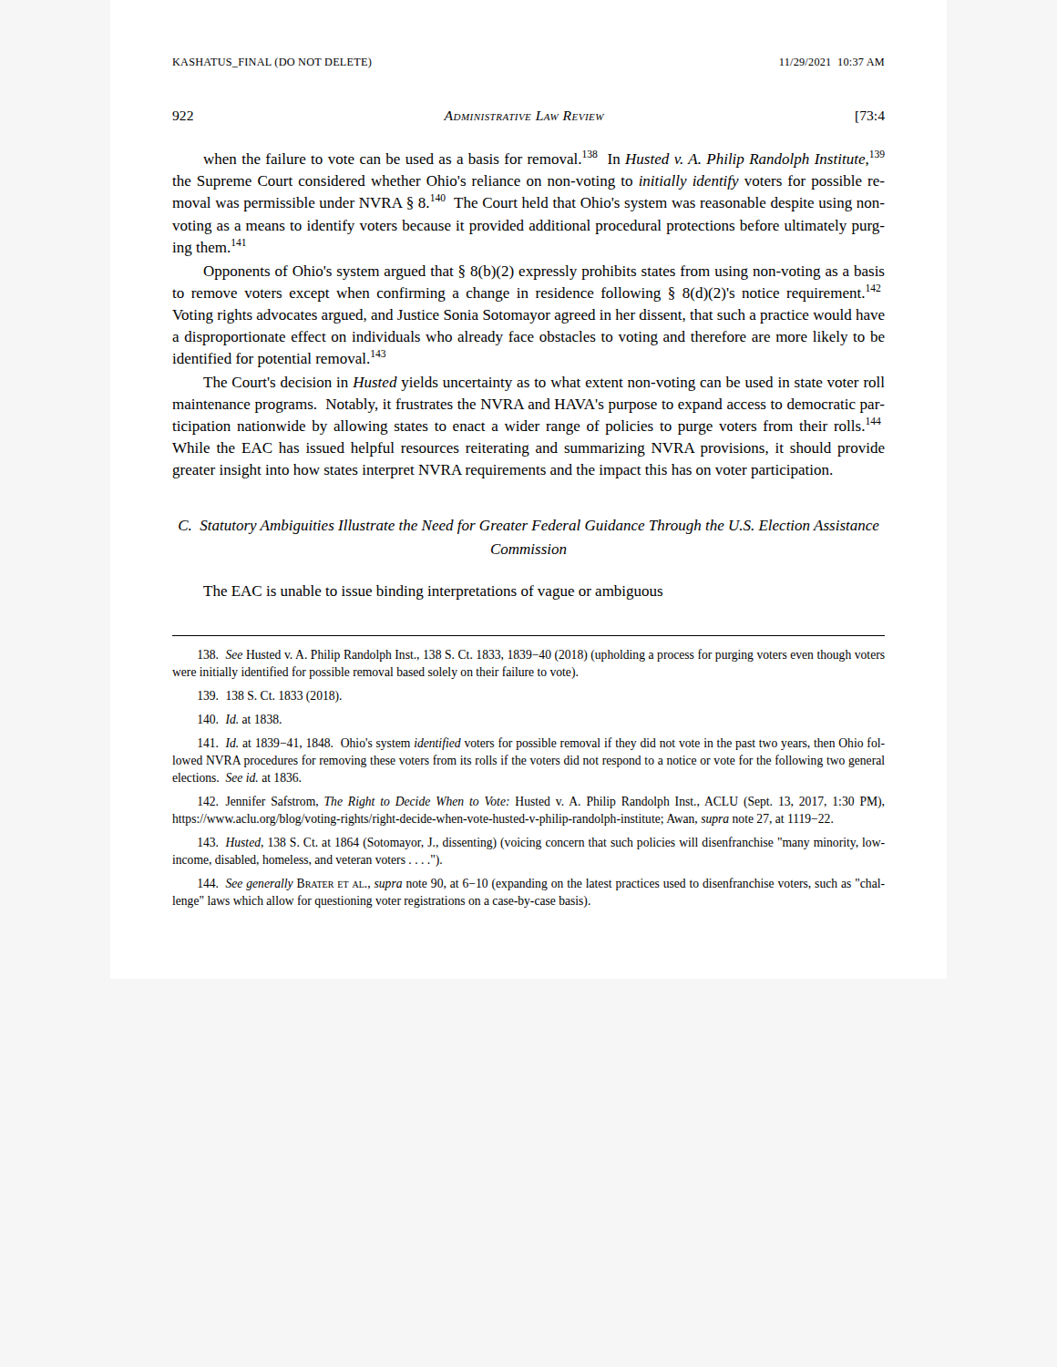KASHATUS_FINAL (DO NOT DELETE) 11/29/2021 10:37 AM
922 Administrative Law Review [73:4
when the failure to vote can be used as a basis for removal.138 In Husted v. A. Philip Randolph Institute,139 the Supreme Court considered whether Ohio's reliance on non-voting to initially identify voters for possible removal was permissible under NVRA § 8.140 The Court held that Ohio's system was reasonable despite using non-voting as a means to identify voters because it provided additional procedural protections before ultimately purging them.141
Opponents of Ohio's system argued that § 8(b)(2) expressly prohibits states from using non-voting as a basis to remove voters except when confirming a change in residence following § 8(d)(2)'s notice requirement.142 Voting rights advocates argued, and Justice Sonia Sotomayor agreed in her dissent, that such a practice would have a disproportionate effect on individuals who already face obstacles to voting and therefore are more likely to be identified for potential removal.143
The Court's decision in Husted yields uncertainty as to what extent non-voting can be used in state voter roll maintenance programs. Notably, it frustrates the NVRA and HAVA's purpose to expand access to democratic participation nationwide by allowing states to enact a wider range of policies to purge voters from their rolls.144 While the EAC has issued helpful resources reiterating and summarizing NVRA provisions, it should provide greater insight into how states interpret NVRA requirements and the impact this has on voter participation.
C. Statutory Ambiguities Illustrate the Need for Greater Federal Guidance Through the U.S. Election Assistance Commission
The EAC is unable to issue binding interpretations of vague or ambiguous
See Husted v. A. Philip Randolph Inst., 138 S. Ct. 1833, 1839−40 (2018) (upholding a process for purging voters even though voters were initially identified for possible removal based solely on their failure to vote).
138 S. Ct. 1833 (2018).
Id. at 1838.
Id. at 1839−41, 1848. Ohio's system identified voters for possible removal if they did not vote in the past two years, then Ohio followed NVRA procedures for removing these voters from its rolls if the voters did not respond to a notice or vote for the following two general elections. See id. at 1836.
Jennifer Safstrom, The Right to Decide When to Vote: Husted v. A. Philip Randolph Inst., ACLU (Sept. 13, 2017, 1:30 PM), https://www.aclu.org/blog/voting-rights/right-decide-when-vote-husted-v-philip-randolph-institute; Awan, supra note 27, at 1119−22.
Husted, 138 S. Ct. at 1864 (Sotomayor, J., dissenting) (voicing concern that such policies will disenfranchise "many minority, low-income, disabled, homeless, and veteran voters . . . .").
See generally Brater et al., supra note 90, at 6−10 (expanding on the latest practices used to disenfranchise voters, such as "challenge" laws which allow for questioning voter registrations on a case-by-case basis).